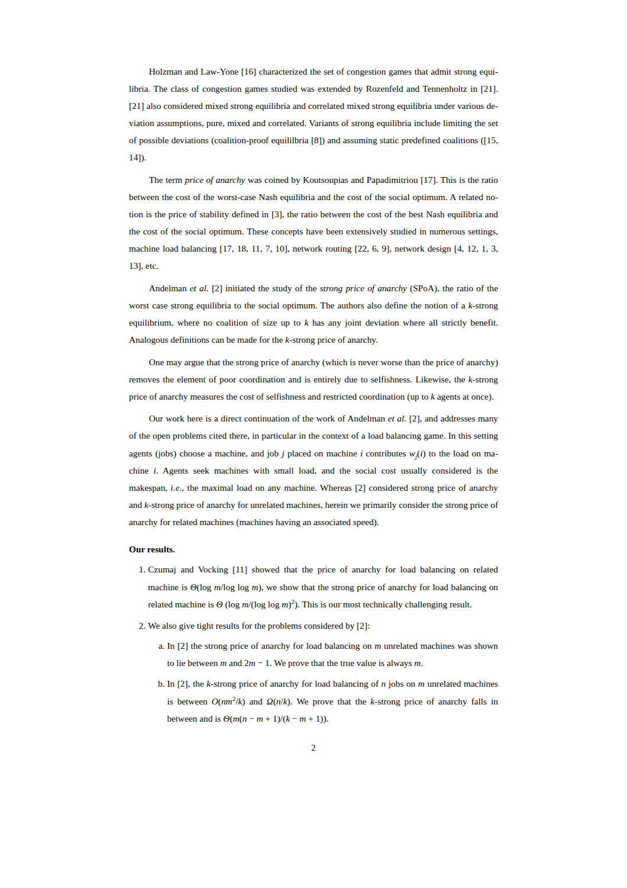Holzman and Law-Yone [16] characterized the set of congestion games that admit strong equilibria. The class of congestion games studied was extended by Rozenfeld and Tennenholtz in [21]. [21] also considered mixed strong equilibria and correlated mixed strong equilibria under various deviation assumptions, pure, mixed and correlated. Variants of strong equilibria include limiting the set of possible deviations (coalition-proof equililbria [8]) and assuming static predefined coalitions ([15, 14]).
The term price of anarchy was coined by Koutsoupias and Papadimitriou [17]. This is the ratio between the cost of the worst-case Nash equilibria and the cost of the social optimum. A related notion is the price of stability defined in [3], the ratio between the cost of the best Nash equilibria and the cost of the social optimum. These concepts have been extensively studied in numerous settings, machine load balancing [17, 18, 11, 7, 10], network routing [22, 6, 9], network design [4, 12, 1, 3, 13], etc.
Andelman et al. [2] initiated the study of the strong price of anarchy (SPoA), the ratio of the worst case strong equilibria to the social optimum. The authors also define the notion of a k-strong equilibrium, where no coalition of size up to k has any joint deviation where all strictly benefit. Analogous definitions can be made for the k-strong price of anarchy.
One may argue that the strong price of anarchy (which is never worse than the price of anarchy) removes the element of poor coordination and is entirely due to selfishness. Likewise, the k-strong price of anarchy measures the cost of selfishness and restricted coordination (up to k agents at once).
Our work here is a direct continuation of the work of Andelman et al. [2], and addresses many of the open problems cited there, in particular in the context of a load balancing game. In this setting agents (jobs) choose a machine, and job j placed on machine i contributes wj(i) to the load on machine i. Agents seek machines with small load, and the social cost usually considered is the makespan, i.e., the maximal load on any machine. Whereas [2] considered strong price of anarchy and k-strong price of anarchy for unrelated machines, herein we primarily consider the strong price of anarchy for related machines (machines having an associated speed).
Our results.
Czumaj and Vocking [11] showed that the price of anarchy for load balancing on related machine is Θ(log m/log log m), we show that the strong price of anarchy for load balancing on related machine is Θ (log m/(log log m)2). This is our most technically challenging result.
We also give tight results for the problems considered by [2]:
In [2] the strong price of anarchy for load balancing on m unrelated machines was shown to lie between m and 2m − 1. We prove that the true value is always m.
In [2], the k-strong price of anarchy for load balancing of n jobs on m unrelated machines is between O(nm2/k) and Ω(n/k). We prove that the k-strong price of anarchy falls in between and is Θ(m(n − m + 1)/(k − m + 1)).
2